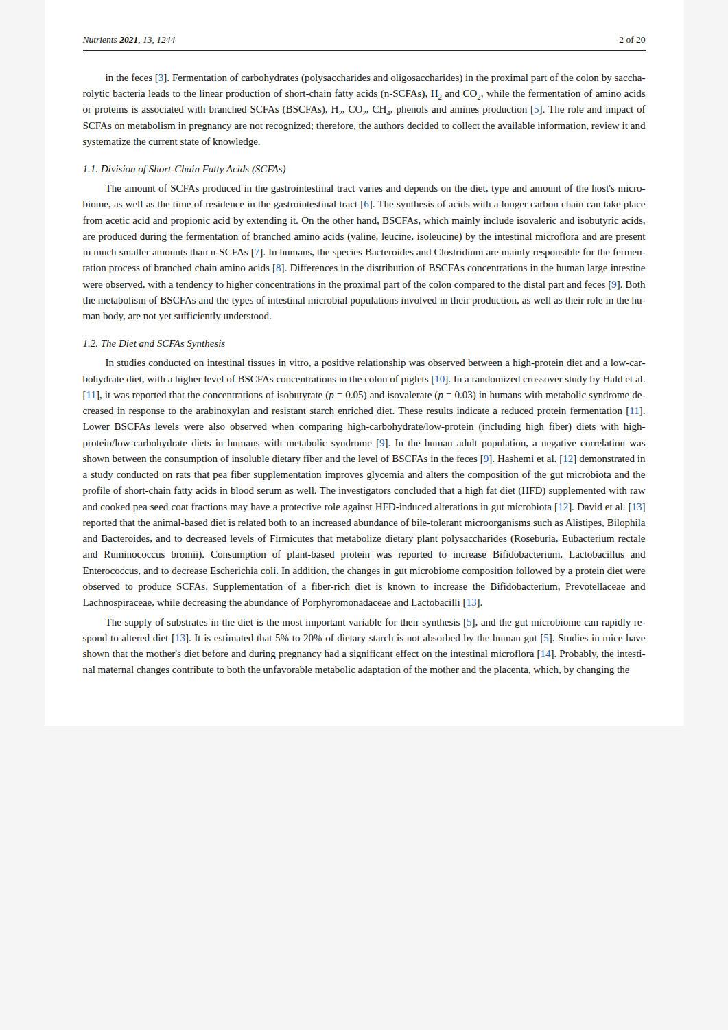Nutrients 2021, 13, 1244 2 of 20
in the feces [3]. Fermentation of carbohydrates (polysaccharides and oligosaccharides) in the proximal part of the colon by saccharolytic bacteria leads to the linear production of short-chain fatty acids (n-SCFAs), H2 and CO2, while the fermentation of amino acids or proteins is associated with branched SCFAs (BSCFAs), H2, CO2, CH4, phenols and amines production [5]. The role and impact of SCFAs on metabolism in pregnancy are not recognized; therefore, the authors decided to collect the available information, review it and systematize the current state of knowledge.
1.1. Division of Short-Chain Fatty Acids (SCFAs)
The amount of SCFAs produced in the gastrointestinal tract varies and depends on the diet, type and amount of the host's microbiome, as well as the time of residence in the gastrointestinal tract [6]. The synthesis of acids with a longer carbon chain can take place from acetic acid and propionic acid by extending it. On the other hand, BSCFAs, which mainly include isovaleric and isobutyric acids, are produced during the fermentation of branched amino acids (valine, leucine, isoleucine) by the intestinal microflora and are present in much smaller amounts than n-SCFAs [7]. In humans, the species Bacteroides and Clostridium are mainly responsible for the fermentation process of branched chain amino acids [8]. Differences in the distribution of BSCFAs concentrations in the human large intestine were observed, with a tendency to higher concentrations in the proximal part of the colon compared to the distal part and feces [9]. Both the metabolism of BSCFAs and the types of intestinal microbial populations involved in their production, as well as their role in the human body, are not yet sufficiently understood.
1.2. The Diet and SCFAs Synthesis
In studies conducted on intestinal tissues in vitro, a positive relationship was observed between a high-protein diet and a low-carbohydrate diet, with a higher level of BSCFAs concentrations in the colon of piglets [10]. In a randomized crossover study by Hald et al. [11], it was reported that the concentrations of isobutyrate (p = 0.05) and isovalerate (p = 0.03) in humans with metabolic syndrome decreased in response to the arabinoxylan and resistant starch enriched diet. These results indicate a reduced protein fermentation [11]. Lower BSCFAs levels were also observed when comparing high-carbohydrate/low-protein (including high fiber) diets with high-protein/low-carbohydrate diets in humans with metabolic syndrome [9]. In the human adult population, a negative correlation was shown between the consumption of insoluble dietary fiber and the level of BSCFAs in the feces [9]. Hashemi et al. [12] demonstrated in a study conducted on rats that pea fiber supplementation improves glycemia and alters the composition of the gut microbiota and the profile of short-chain fatty acids in blood serum as well. The investigators concluded that a high fat diet (HFD) supplemented with raw and cooked pea seed coat fractions may have a protective role against HFD-induced alterations in gut microbiota [12]. David et al. [13] reported that the animal-based diet is related both to an increased abundance of bile-tolerant microorganisms such as Alistipes, Bilophila and Bacteroides, and to decreased levels of Firmicutes that metabolize dietary plant polysaccharides (Roseburia, Eubacterium rectale and Ruminococcus bromii). Consumption of plant-based protein was reported to increase Bifidobacterium, Lactobacillus and Enterococcus, and to decrease Escherichia coli. In addition, the changes in gut microbiome composition followed by a protein diet were observed to produce SCFAs. Supplementation of a fiber-rich diet is known to increase the Bifidobacterium, Prevotellaceae and Lachnospiraceae, while decreasing the abundance of Porphyromonadaceae and Lactobacilli [13].
The supply of substrates in the diet is the most important variable for their synthesis [5], and the gut microbiome can rapidly respond to altered diet [13]. It is estimated that 5% to 20% of dietary starch is not absorbed by the human gut [5]. Studies in mice have shown that the mother's diet before and during pregnancy had a significant effect on the intestinal microflora [14]. Probably, the intestinal maternal changes contribute to both the unfavorable metabolic adaptation of the mother and the placenta, which, by changing the